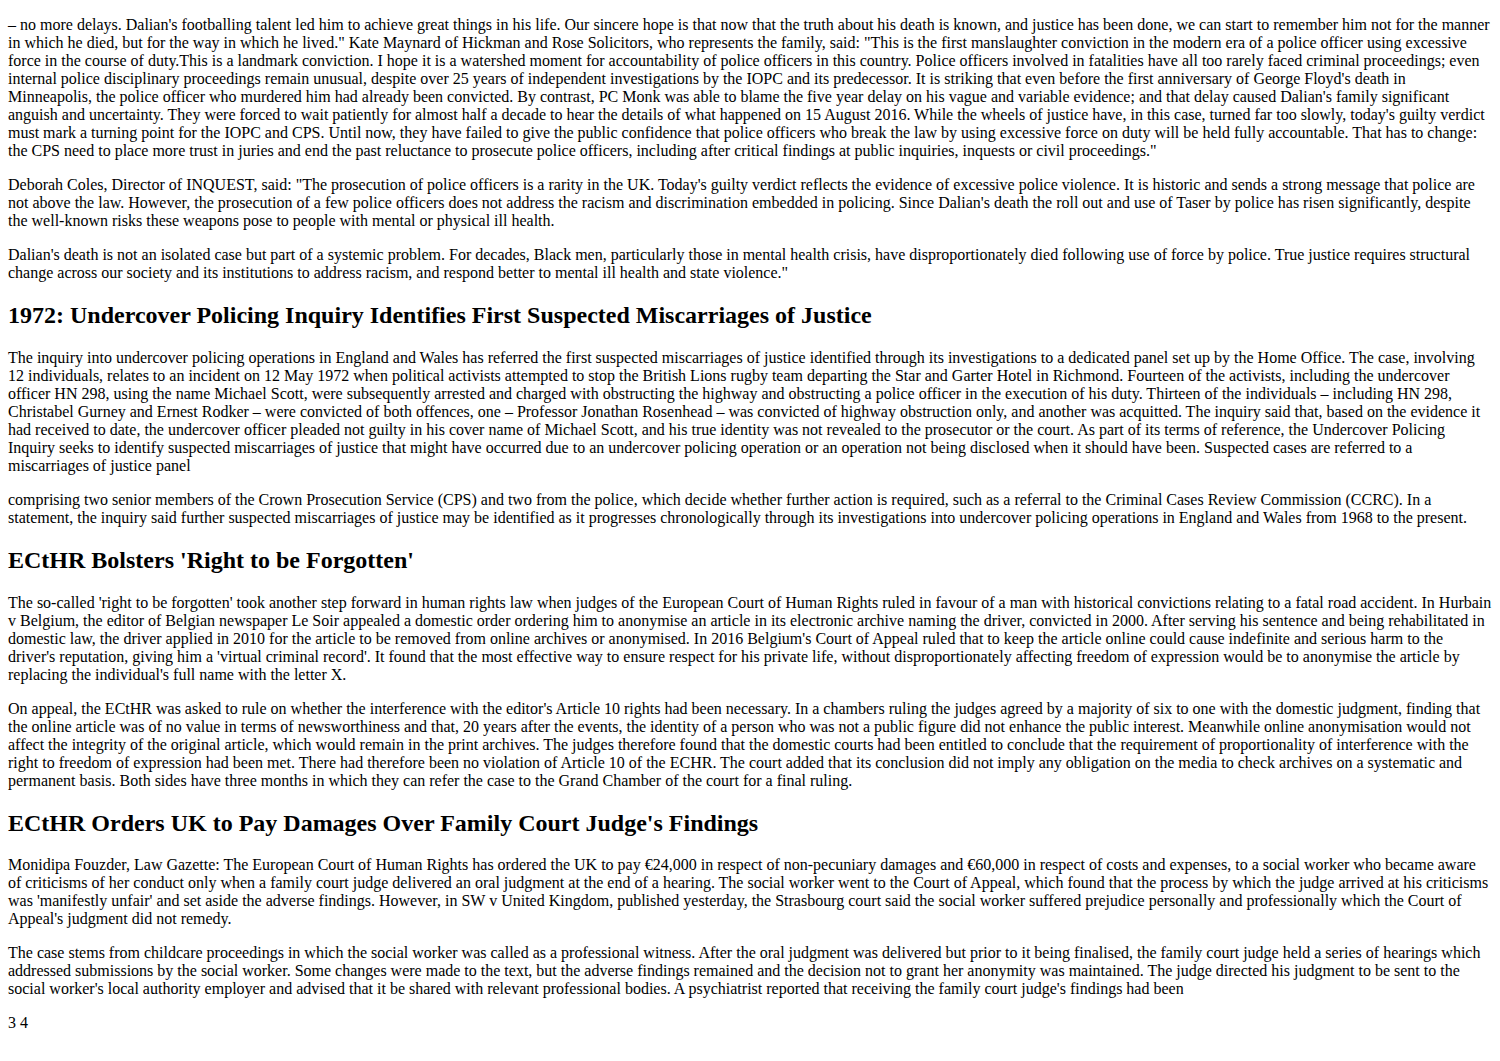– no more delays. Dalian's footballing talent led him to achieve great things in his life. Our sincere hope is that now that the truth about his death is known, and justice has been done, we can start to remember him not for the manner in which he died, but for the way in which he lived." Kate Maynard of Hickman and Rose Solicitors, who represents the family, said: "This is the first manslaughter conviction in the modern era of a police officer using excessive force in the course of duty.This is a landmark conviction. I hope it is a watershed moment for accountability of police officers in this country. Police officers involved in fatalities have all too rarely faced criminal proceedings; even internal police disciplinary proceedings remain unusual, despite over 25 years of independent investigations by the IOPC and its predecessor. It is striking that even before the first anniversary of George Floyd's death in Minneapolis, the police officer who murdered him had already been convicted. By contrast, PC Monk was able to blame the five year delay on his vague and variable evidence; and that delay caused Dalian's family significant anguish and uncertainty. They were forced to wait patiently for almost half a decade to hear the details of what happened on 15 August 2016. While the wheels of justice have, in this case, turned far too slowly, today's guilty verdict must mark a turning point for the IOPC and CPS. Until now, they have failed to give the public confidence that police officers who break the law by using excessive force on duty will be held fully accountable. That has to change: the CPS need to place more trust in juries and end the past reluctance to prosecute police officers, including after critical findings at public inquiries, inquests or civil proceedings."
Deborah Coles, Director of INQUEST, said: "The prosecution of police officers is a rarity in the UK. Today's guilty verdict reflects the evidence of excessive police violence. It is historic and sends a strong message that police are not above the law. However, the prosecution of a few police officers does not address the racism and discrimination embedded in policing. Since Dalian's death the roll out and use of Taser by police has risen significantly, despite the well-known risks these weapons pose to people with mental or physical ill health.
Dalian's death is not an isolated case but part of a systemic problem. For decades, Black men, particularly those in mental health crisis, have disproportionately died following use of force by police. True justice requires structural change across our society and its institutions to address racism, and respond better to mental ill health and state violence."
1972: Undercover Policing Inquiry Identifies First Suspected Miscarriages of Justice
The inquiry into undercover policing operations in England and Wales has referred the first suspected miscarriages of justice identified through its investigations to a dedicated panel set up by the Home Office. The case, involving 12 individuals, relates to an incident on 12 May 1972 when political activists attempted to stop the British Lions rugby team departing the Star and Garter Hotel in Richmond. Fourteen of the activists, including the undercover officer HN 298, using the name Michael Scott, were subsequently arrested and charged with obstructing the highway and obstructing a police officer in the execution of his duty. Thirteen of the individuals – including HN 298, Christabel Gurney and Ernest Rodker – were convicted of both offences, one – Professor Jonathan Rosenhead – was convicted of highway obstruction only, and another was acquitted. The inquiry said that, based on the evidence it had received to date, the undercover officer pleaded not guilty in his cover name of Michael Scott, and his true identity was not revealed to the prosecutor or the court. As part of its terms of reference, the Undercover Policing Inquiry seeks to identify suspected miscarriages of justice that might have occurred due to an undercover policing operation or an operation not being disclosed when it should have been. Suspected cases are referred to a miscarriages of justice panel
comprising two senior members of the Crown Prosecution Service (CPS) and two from the police, which decide whether further action is required, such as a referral to the Criminal Cases Review Commission (CCRC). In a statement, the inquiry said further suspected miscarriages of justice may be identified as it progresses chronologically through its investigations into undercover policing operations in England and Wales from 1968 to the present.
ECtHR Bolsters 'Right to be Forgotten'
The so-called 'right to be forgotten' took another step forward in human rights law when judges of the European Court of Human Rights ruled in favour of a man with historical convictions relating to a fatal road accident. In Hurbain v Belgium, the editor of Belgian newspaper Le Soir appealed a domestic order ordering him to anonymise an article in its electronic archive naming the driver, convicted in 2000. After serving his sentence and being rehabilitated in domestic law, the driver applied in 2010 for the article to be removed from online archives or anonymised. In 2016 Belgium's Court of Appeal ruled that to keep the article online could cause indefinite and serious harm to the driver's reputation, giving him a 'virtual criminal record'. It found that the most effective way to ensure respect for his private life, without disproportionately affecting freedom of expression would be to anonymise the article by replacing the individual's full name with the letter X.
On appeal, the ECtHR was asked to rule on whether the interference with the editor's Article 10 rights had been necessary. In a chambers ruling the judges agreed by a majority of six to one with the domestic judgment, finding that the online article was of no value in terms of newsworthiness and that, 20 years after the events, the identity of a person who was not a public figure did not enhance the public interest. Meanwhile online anonymisation would not affect the integrity of the original article, which would remain in the print archives. The judges therefore found that the domestic courts had been entitled to conclude that the requirement of proportionality of interference with the right to freedom of expression had been met. There had therefore been no violation of Article 10 of the ECHR. The court added that its conclusion did not imply any obligation on the media to check archives on a systematic and permanent basis. Both sides have three months in which they can refer the case to the Grand Chamber of the court for a final ruling.
ECtHR Orders UK to Pay Damages Over Family Court Judge's Findings
Monidipa Fouzder, Law Gazette: The European Court of Human Rights has ordered the UK to pay €24,000 in respect of non-pecuniary damages and €60,000 in respect of costs and expenses, to a social worker who became aware of criticisms of her conduct only when a family court judge delivered an oral judgment at the end of a hearing. The social worker went to the Court of Appeal, which found that the process by which the judge arrived at his criticisms was 'manifestly unfair' and set aside the adverse findings. However, in SW v United Kingdom, published yesterday, the Strasbourg court said the social worker suffered prejudice personally and professionally which the Court of Appeal's judgment did not remedy.
The case stems from childcare proceedings in which the social worker was called as a professional witness. After the oral judgment was delivered but prior to it being finalised, the family court judge held a series of hearings which addressed submissions by the social worker. Some changes were made to the text, but the adverse findings remained and the decision not to grant her anonymity was maintained. The judge directed his judgment to be sent to the social worker's local authority employer and advised that it be shared with relevant professional bodies. A psychiatrist reported that receiving the family court judge's findings had been
3 4